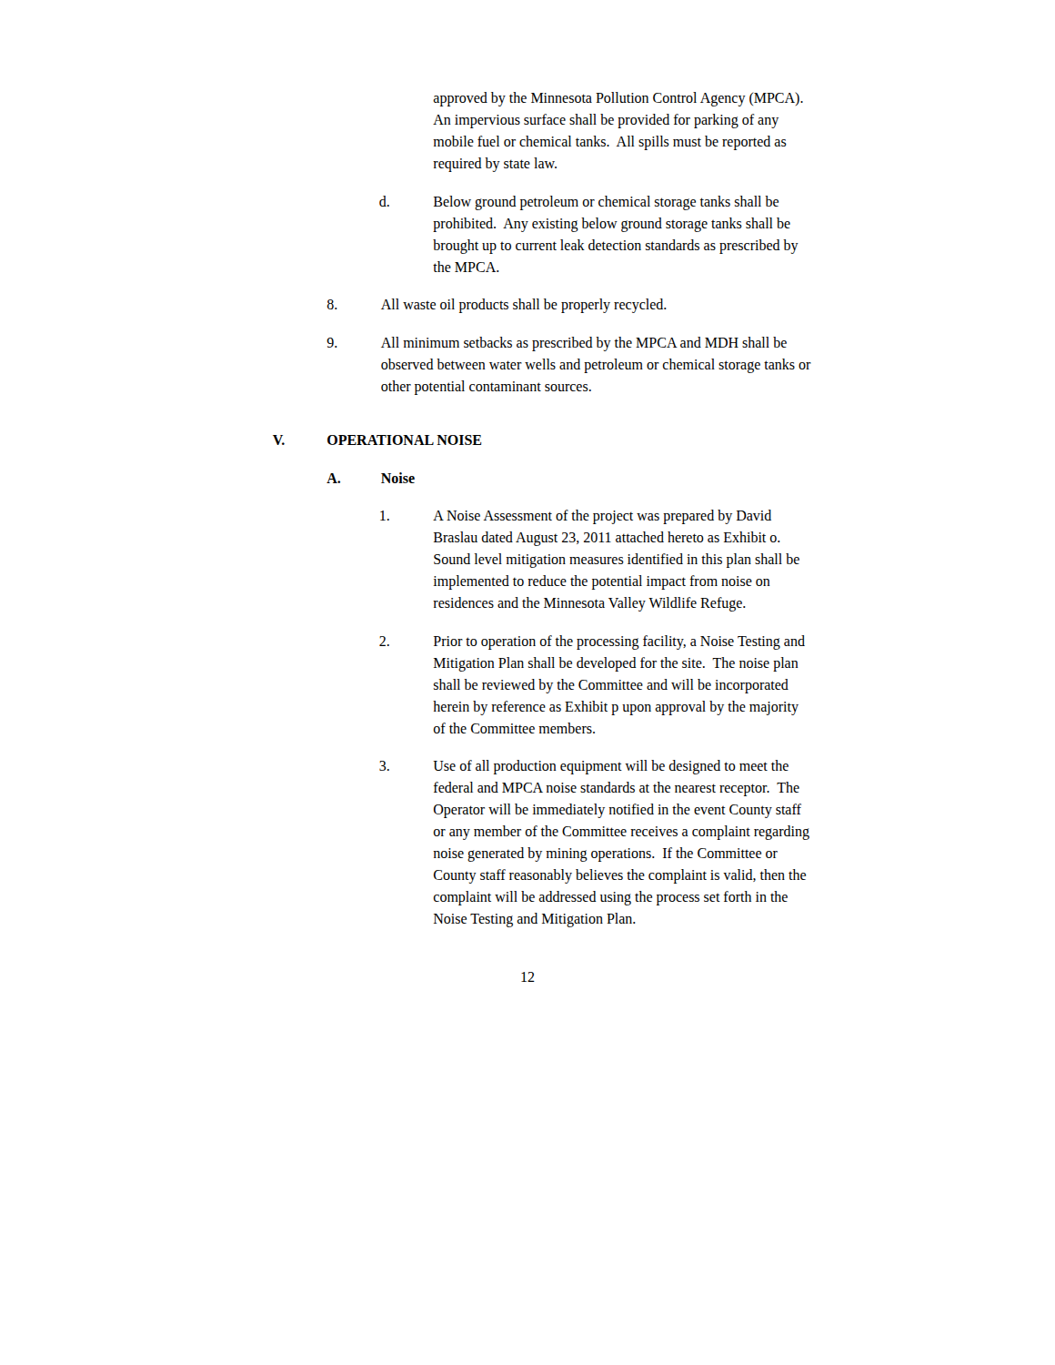approved by the Minnesota Pollution Control Agency (MPCA). An impervious surface shall be provided for parking of any mobile fuel or chemical tanks. All spills must be reported as required by state law.
d.
Below ground petroleum or chemical storage tanks shall be prohibited. Any existing below ground storage tanks shall be brought up to current leak detection standards as prescribed by the MPCA.
8.
All waste oil products shall be properly recycled.
9.
All minimum setbacks as prescribed by the MPCA and MDH shall be observed between water wells and petroleum or chemical storage tanks or other potential contaminant sources.
V.
OPERATIONAL NOISE
A.
Noise
1.
A Noise Assessment of the project was prepared by David Braslau dated August 23, 2011 attached hereto as Exhibit o. Sound level mitigation measures identified in this plan shall be implemented to reduce the potential impact from noise on residences and the Minnesota Valley Wildlife Refuge.
2.
Prior to operation of the processing facility, a Noise Testing and Mitigation Plan shall be developed for the site. The noise plan shall be reviewed by the Committee and will be incorporated herein by reference as Exhibit p upon approval by the majority of the Committee members.
3.
Use of all production equipment will be designed to meet the federal and MPCA noise standards at the nearest receptor. The Operator will be immediately notified in the event County staff or any member of the Committee receives a complaint regarding noise generated by mining operations. If the Committee or County staff reasonably believes the complaint is valid, then the complaint will be addressed using the process set forth in the Noise Testing and Mitigation Plan.
12